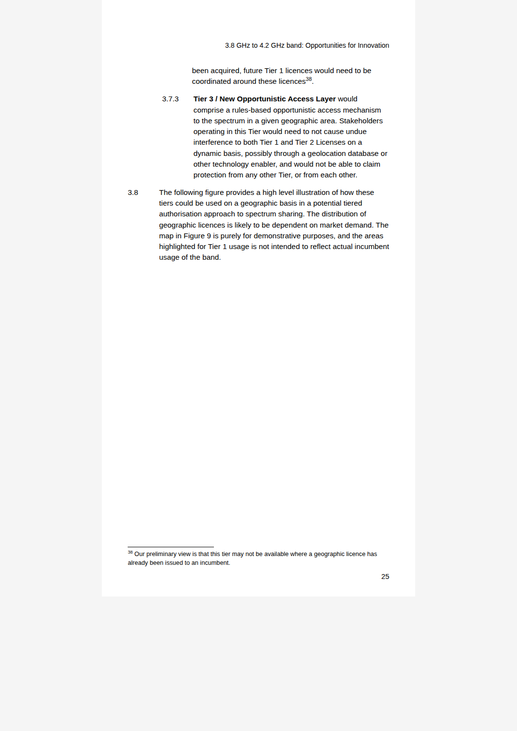3.8 GHz to 4.2 GHz band: Opportunities for Innovation
been acquired, future Tier 1 licences would need to be coordinated around these licences38.
3.7.3
Tier 3 / New Opportunistic Access Layer would comprise a rules-based opportunistic access mechanism to the spectrum in a given geographic area. Stakeholders operating in this Tier would need to not cause undue interference to both Tier 1 and Tier 2 Licenses on a dynamic basis, possibly through a geolocation database or other technology enabler, and would not be able to claim protection from any other Tier, or from each other.
3.8
The following figure provides a high level illustration of how these tiers could be used on a geographic basis in a potential tiered authorisation approach to spectrum sharing. The distribution of geographic licences is likely to be dependent on market demand. The map in Figure 9 is purely for demonstrative purposes, and the areas highlighted for Tier 1 usage is not intended to reflect actual incumbent usage of the band.
38 Our preliminary view is that this tier may not be available where a geographic licence has already been issued to an incumbent.
25